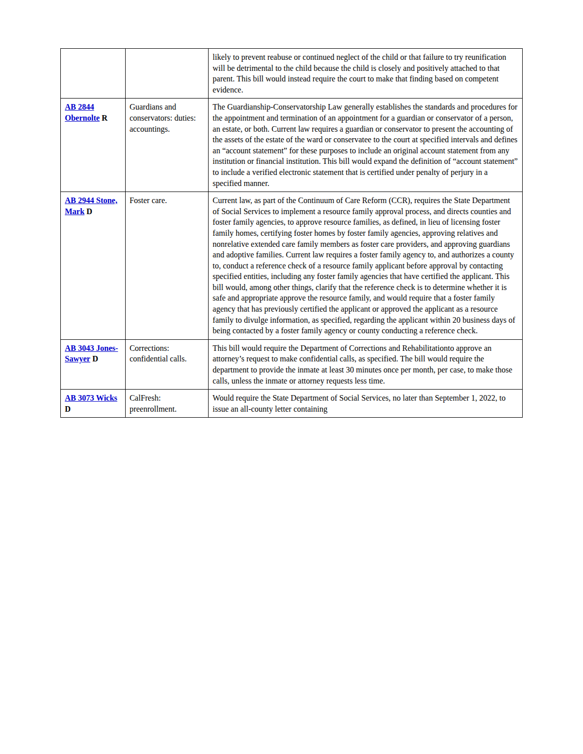| | | likely to prevent reabuse or continued neglect of the child or that failure to try reunification will be detrimental to the child because the child is closely and positively attached to that parent. This bill would instead require the court to make that finding based on competent evidence. |
| AB 2844 Obernolte R | Guardians and conservators: duties: accountings. | The Guardianship-Conservatorship Law generally establishes the standards and procedures for the appointment and termination of an appointment for a guardian or conservator of a person, an estate, or both. Current law requires a guardian or conservator to present the accounting of the assets of the estate of the ward or conservatee to the court at specified intervals and defines an “account statement” for these purposes to include an original account statement from any institution or financial institution. This bill would expand the definition of “account statement” to include a verified electronic statement that is certified under penalty of perjury in a specified manner. |
| AB 2944 Stone, Mark D | Foster care. | Current law, as part of the Continuum of Care Reform (CCR), requires the State Department of Social Services to implement a resource family approval process, and directs counties and foster family agencies, to approve resource families, as defined, in lieu of licensing foster family homes, certifying foster homes by foster family agencies, approving relatives and nonrelative extended care family members as foster care providers, and approving guardians and adoptive families. Current law requires a foster family agency to, and authorizes a county to, conduct a reference check of a resource family applicant before approval by contacting specified entities, including any foster family agencies that have certified the applicant. This bill would, among other things, clarify that the reference check is to determine whether it is safe and appropriate approve the resource family, and would require that a foster family agency that has previously certified the applicant or approved the applicant as a resource family to divulge information, as specified, regarding the applicant within 20 business days of being contacted by a foster family agency or county conducting a reference check. |
| AB 3043 Jones-Sawyer D | Corrections: confidential calls. | This bill would require the Department of Corrections and Rehabilitationto approve an attorney’s request to make confidential calls, as specified. The bill would require the department to provide the inmate at least 30 minutes once per month, per case, to make those calls, unless the inmate or attorney requests less time. |
| AB 3073 Wicks D | CalFresh: preenrollment. | Would require the State Department of Social Services, no later than September 1, 2022, to issue an all-county letter containing |